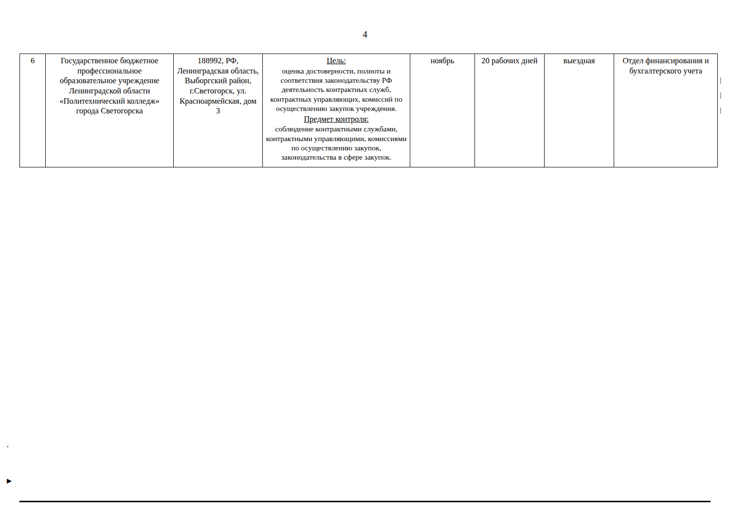4
| 6 | Государственное бюджетное профессиональное образовательное учреждение Ленинградской области «Политехнический колледж» города Светогорска | 188992, РФ, Ленинградская область, Выборгский район, г.Светогорск, ул. Красноармейская, дом 3 | Цель: оценка достоверности, полноты и соответствия законодательству РФ деятельность контрактных служб, контрактных управляющих, комиссий по осуществлению закупок учреждения. Предмет контроля: соблюдение контрактными службами, контрактными управляющими, комиссиями по осуществлению закупок, законодательства в сфере закупок. | ноябрь | 20 рабочих дней | выездная | Отдел финансирования и бухгалтерского учета |
,
▸
|
|
|